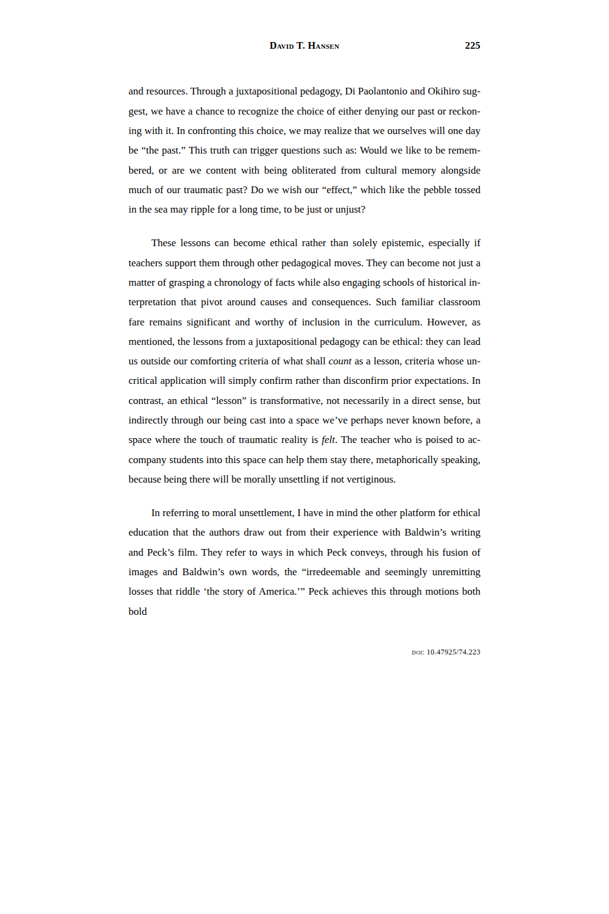David T. Hansen 225
and resources. Through a juxtapositional pedagogy, Di Paolantonio and Okihiro suggest, we have a chance to recognize the choice of either denying our past or reckoning with it. In confronting this choice, we may realize that we ourselves will one day be “the past.” This truth can trigger questions such as: Would we like to be remembered, or are we content with being obliterated from cultural memory alongside much of our traumatic past? Do we wish our “effect,” which like the pebble tossed in the sea may ripple for a long time, to be just or unjust?
These lessons can become ethical rather than solely epistemic, especially if teachers support them through other pedagogical moves. They can become not just a matter of grasping a chronology of facts while also engaging schools of historical interpretation that pivot around causes and consequences. Such familiar classroom fare remains significant and worthy of inclusion in the curriculum. However, as mentioned, the lessons from a juxtapositional pedagogy can be ethical: they can lead us outside our comforting criteria of what shall count as a lesson, criteria whose uncritical application will simply confirm rather than disconfirm prior expectations. In contrast, an ethical “lesson” is transformative, not necessarily in a direct sense, but indirectly through our being cast into a space we’ve perhaps never known before, a space where the touch of traumatic reality is felt. The teacher who is poised to accompany students into this space can help them stay there, metaphorically speaking, because being there will be morally unsettling if not vertiginous.
In referring to moral unsettlement, I have in mind the other platform for ethical education that the authors draw out from their experience with Baldwin’s writing and Peck’s film. They refer to ways in which Peck conveys, through his fusion of images and Baldwin’s own words, the “irredeemable and seemingly unremitting losses that riddle ‘the story of America.’” Peck achieves this through motions both bold
doi: 10.47925/74.223